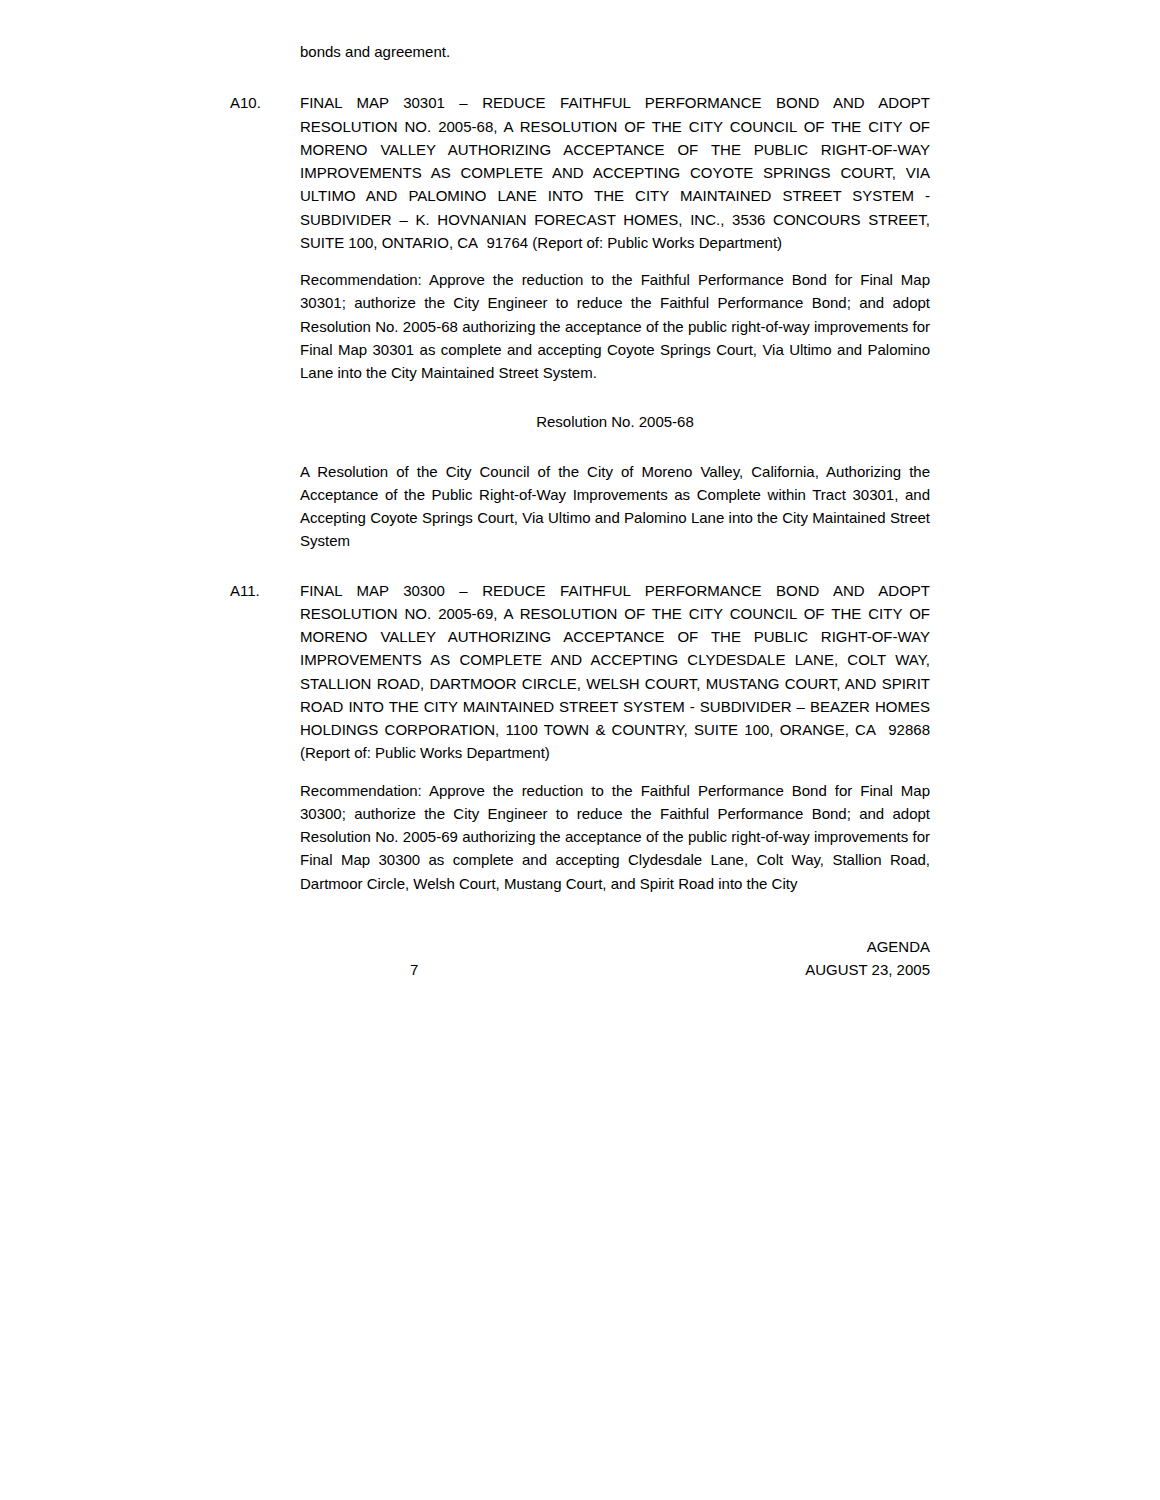bonds and agreement.
A10.
FINAL MAP 30301 – REDUCE FAITHFUL PERFORMANCE BOND AND ADOPT RESOLUTION NO. 2005-68, A RESOLUTION OF THE CITY COUNCIL OF THE CITY OF MORENO VALLEY AUTHORIZING ACCEPTANCE OF THE PUBLIC RIGHT-OF-WAY IMPROVEMENTS AS COMPLETE AND ACCEPTING COYOTE SPRINGS COURT, VIA ULTIMO AND PALOMINO LANE INTO THE CITY MAINTAINED STREET SYSTEM - SUBDIVIDER – K. HOVNANIAN FORECAST HOMES, INC., 3536 CONCOURS STREET, SUITE 100, ONTARIO, CA 91764 (Report of: Public Works Department)
Recommendation: Approve the reduction to the Faithful Performance Bond for Final Map 30301; authorize the City Engineer to reduce the Faithful Performance Bond; and adopt Resolution No. 2005-68 authorizing the acceptance of the public right-of-way improvements for Final Map 30301 as complete and accepting Coyote Springs Court, Via Ultimo and Palomino Lane into the City Maintained Street System.
Resolution No. 2005-68
A Resolution of the City Council of the City of Moreno Valley, California, Authorizing the Acceptance of the Public Right-of-Way Improvements as Complete within Tract 30301, and Accepting Coyote Springs Court, Via Ultimo and Palomino Lane into the City Maintained Street System
A11.
FINAL MAP 30300 – REDUCE FAITHFUL PERFORMANCE BOND AND ADOPT RESOLUTION NO. 2005-69, A RESOLUTION OF THE CITY COUNCIL OF THE CITY OF MORENO VALLEY AUTHORIZING ACCEPTANCE OF THE PUBLIC RIGHT-OF-WAY IMPROVEMENTS AS COMPLETE AND ACCEPTING CLYDESDALE LANE, COLT WAY, STALLION ROAD, DARTMOOR CIRCLE, WELSH COURT, MUSTANG COURT, AND SPIRIT ROAD INTO THE CITY MAINTAINED STREET SYSTEM - SUBDIVIDER – BEAZER HOMES HOLDINGS CORPORATION, 1100 TOWN & COUNTRY, SUITE 100, ORANGE, CA 92868 (Report of: Public Works Department)
Recommendation: Approve the reduction to the Faithful Performance Bond for Final Map 30300; authorize the City Engineer to reduce the Faithful Performance Bond; and adopt Resolution No. 2005-69 authorizing the acceptance of the public right-of-way improvements for Final Map 30300 as complete and accepting Clydesdale Lane, Colt Way, Stallion Road, Dartmoor Circle, Welsh Court, Mustang Court, and Spirit Road into the City
7
AGENDA
AUGUST 23, 2005